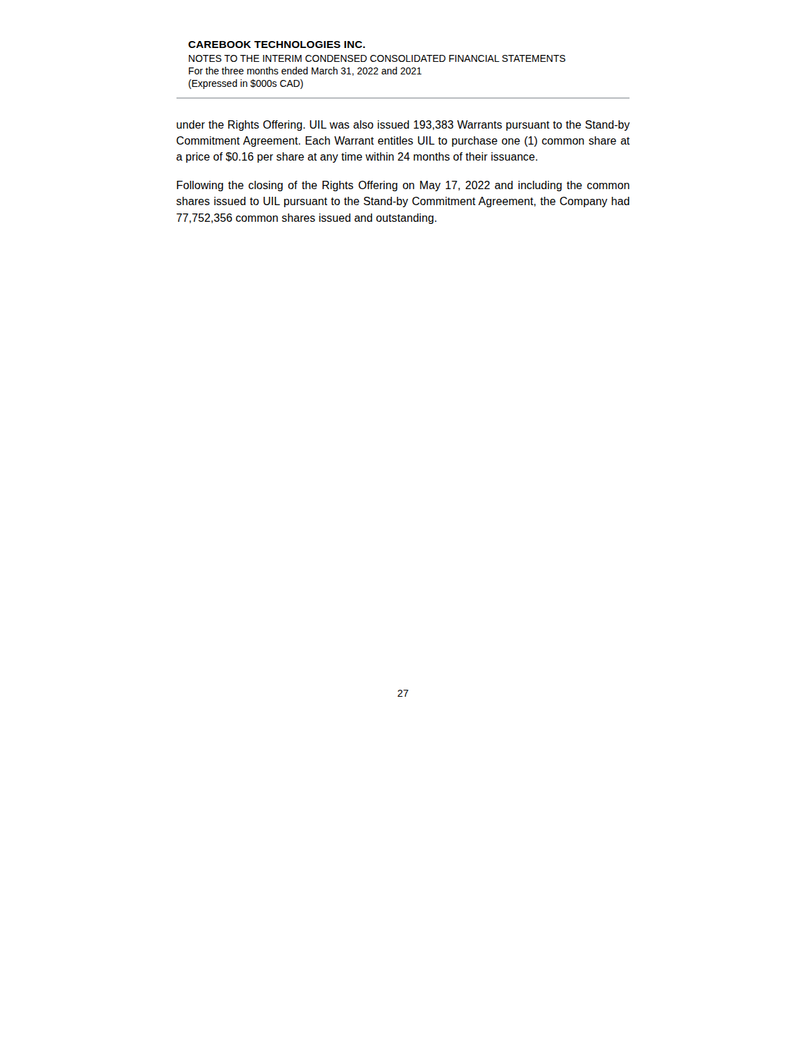CAREBOOK TECHNOLOGIES INC.
NOTES TO THE INTERIM CONDENSED CONSOLIDATED FINANCIAL STATEMENTS
For the three months ended March 31, 2022 and 2021
(Expressed in $000s CAD)
under the Rights Offering. UIL was also issued 193,383 Warrants pursuant to the Stand-by Commitment Agreement. Each Warrant entitles UIL to purchase one (1) common share at a price of $0.16 per share at any time within 24 months of their issuance.
Following the closing of the Rights Offering on May 17, 2022 and including the common shares issued to UIL pursuant to the Stand-by Commitment Agreement, the Company had 77,752,356 common shares issued and outstanding.
27